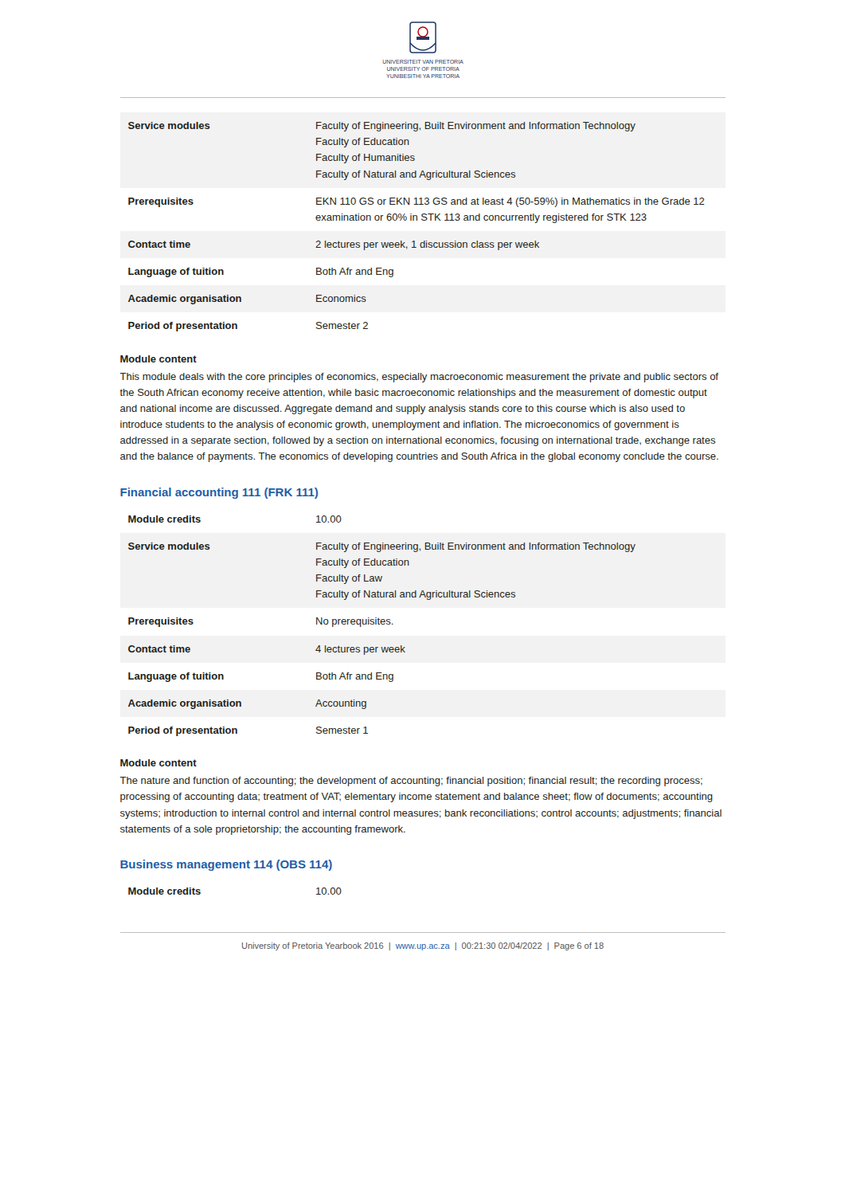UNIVERSITEIT VAN PRETORIA UNIVERSITY OF PRETORIA YUNIBESITHI YA PRETORIA
| Service modules | Faculty of Engineering, Built Environment and Information Technology Faculty of Education Faculty of Humanities Faculty of Natural and Agricultural Sciences |
| Prerequisites | EKN 110 GS or EKN 113 GS and at least 4 (50-59%) in Mathematics in the Grade 12 examination or 60% in STK 113 and concurrently registered for STK 123 |
| Contact time | 2 lectures per week, 1 discussion class per week |
| Language of tuition | Both Afr and Eng |
| Academic organisation | Economics |
| Period of presentation | Semester 2 |
Module content
This module deals with the core principles of economics, especially macroeconomic measurement the private and public sectors of the South African economy receive attention, while basic macroeconomic relationships and the measurement of domestic output and national income are discussed. Aggregate demand and supply analysis stands core to this course which is also used to introduce students to the analysis of economic growth, unemployment and inflation. The microeconomics of government is addressed in a separate section, followed by a section on international economics, focusing on international trade, exchange rates and the balance of payments. The economics of developing countries and South Africa in the global economy conclude the course.
Financial accounting 111 (FRK 111)
| Module credits | 10.00 |
| Service modules | Faculty of Engineering, Built Environment and Information Technology Faculty of Education Faculty of Law Faculty of Natural and Agricultural Sciences |
| Prerequisites | No prerequisites. |
| Contact time | 4 lectures per week |
| Language of tuition | Both Afr and Eng |
| Academic organisation | Accounting |
| Period of presentation | Semester 1 |
Module content
The nature and function of accounting; the development of accounting; financial position; financial result; the recording process; processing of accounting data; treatment of VAT; elementary income statement and balance sheet; flow of documents; accounting systems; introduction to internal control and internal control measures; bank reconciliations; control accounts; adjustments; financial statements of a sole proprietorship; the accounting framework.
Business management 114 (OBS 114)
| Module credits | 10.00 |
University of Pretoria Yearbook 2016 | www.up.ac.za | 00:21:30 02/04/2022 | Page 6 of 18